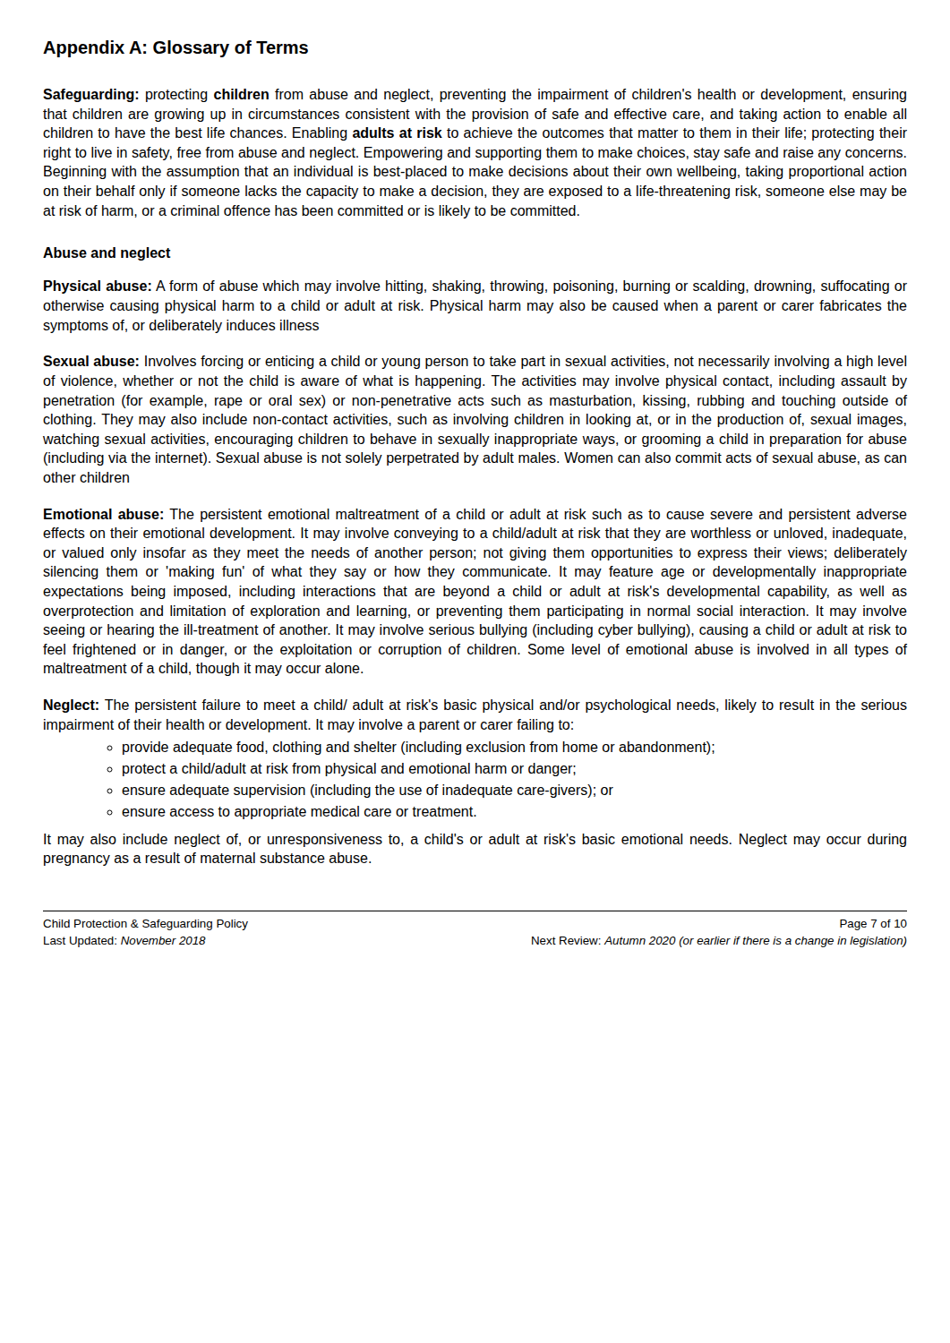Appendix A: Glossary of Terms
Safeguarding: protecting children from abuse and neglect, preventing the impairment of children's health or development, ensuring that children are growing up in circumstances consistent with the provision of safe and effective care, and taking action to enable all children to have the best life chances. Enabling adults at risk to achieve the outcomes that matter to them in their life; protecting their right to live in safety, free from abuse and neglect. Empowering and supporting them to make choices, stay safe and raise any concerns. Beginning with the assumption that an individual is best-placed to make decisions about their own wellbeing, taking proportional action on their behalf only if someone lacks the capacity to make a decision, they are exposed to a life-threatening risk, someone else may be at risk of harm, or a criminal offence has been committed or is likely to be committed.
Abuse and neglect
Physical abuse: A form of abuse which may involve hitting, shaking, throwing, poisoning, burning or scalding, drowning, suffocating or otherwise causing physical harm to a child or adult at risk. Physical harm may also be caused when a parent or carer fabricates the symptoms of, or deliberately induces illness
Sexual abuse: Involves forcing or enticing a child or young person to take part in sexual activities, not necessarily involving a high level of violence, whether or not the child is aware of what is happening. The activities may involve physical contact, including assault by penetration (for example, rape or oral sex) or non-penetrative acts such as masturbation, kissing, rubbing and touching outside of clothing. They may also include non-contact activities, such as involving children in looking at, or in the production of, sexual images, watching sexual activities, encouraging children to behave in sexually inappropriate ways, or grooming a child in preparation for abuse (including via the internet). Sexual abuse is not solely perpetrated by adult males. Women can also commit acts of sexual abuse, as can other children
Emotional abuse: The persistent emotional maltreatment of a child or adult at risk such as to cause severe and persistent adverse effects on their emotional development. It may involve conveying to a child/adult at risk that they are worthless or unloved, inadequate, or valued only insofar as they meet the needs of another person; not giving them opportunities to express their views; deliberately silencing them or 'making fun' of what they say or how they communicate. It may feature age or developmentally inappropriate expectations being imposed, including interactions that are beyond a child or adult at risk's developmental capability, as well as overprotection and limitation of exploration and learning, or preventing them participating in normal social interaction. It may involve seeing or hearing the ill-treatment of another. It may involve serious bullying (including cyber bullying), causing a child or adult at risk to feel frightened or in danger, or the exploitation or corruption of children. Some level of emotional abuse is involved in all types of maltreatment of a child, though it may occur alone.
Neglect: The persistent failure to meet a child/ adult at risk's basic physical and/or psychological needs, likely to result in the serious impairment of their health or development. It may involve a parent or carer failing to:
provide adequate food, clothing and shelter (including exclusion from home or abandonment);
protect a child/adult at risk from physical and emotional harm or danger;
ensure adequate supervision (including the use of inadequate care-givers); or
ensure access to appropriate medical care or treatment.
It may also include neglect of, or unresponsiveness to, a child's or adult at risk's basic emotional needs. Neglect may occur during pregnancy as a result of maternal substance abuse.
Child Protection & Safeguarding Policy Page 7 of 10
Last Updated: November 2018 Next Review: Autumn 2020 (or earlier if there is a change in legislation)